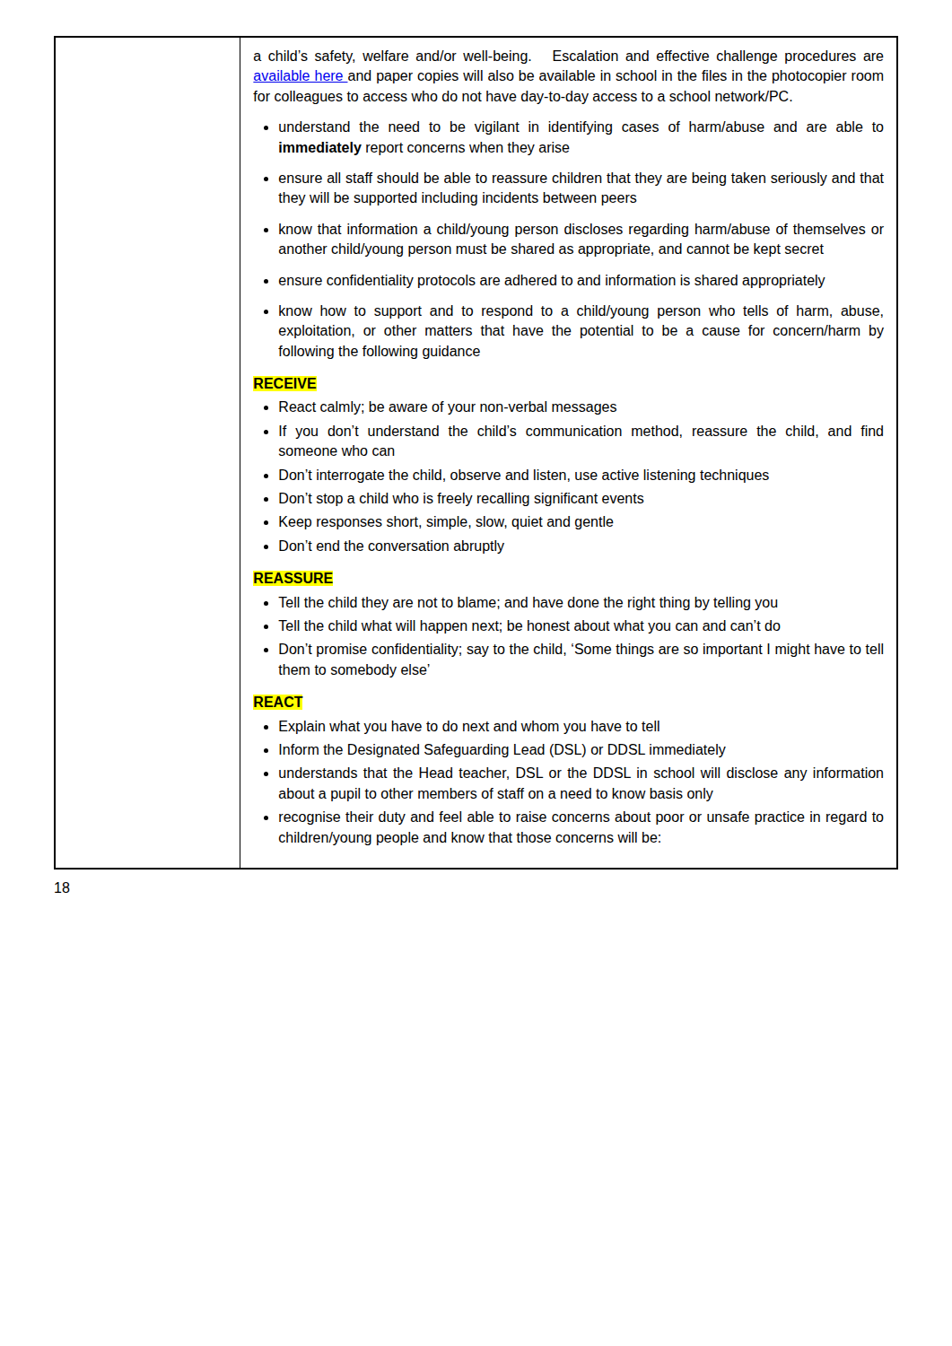| | a child’s safety, welfare and/or well-being. Escalation and effective challenge procedures are available here and paper copies will also be available in school in the files in the photocopier room for colleagues to access who do not have day-to-day access to a school network/PC. understand the need to be vigilant in identifying cases of harm/abuse and are able to immediately report concerns when they arise ensure all staff should be able to reassure children that they are being taken seriously and that they will be supported including incidents between peers know that information a child/young person discloses regarding harm/abuse of themselves or another child/young person must be shared as appropriate, and cannot be kept secret ensure confidentiality protocols are adhered to and information is shared appropriately know how to support and to respond to a child/young person who tells of harm, abuse, exploitation, or other matters that have the potential to be a cause for concern/harm by following the following guidance RECEIVE React calmly; be aware of your non-verbal messages If you don’t understand the child’s communication method, reassure the child, and find someone who can Don’t interrogate the child, observe and listen, use active listening techniques Don’t stop a child who is freely recalling significant events Keep responses short, simple, slow, quiet and gentle Don’t end the conversation abruptly REASSURE Tell the child they are not to blame; and have done the right thing by telling you Tell the child what will happen next; be honest about what you can and can’t do Don’t promise confidentiality; say to the child, ‘Some things are so important I might have to tell them to somebody else’ REACT Explain what you have to do next and whom you have to tell Inform the Designated Safeguarding Lead (DSL) or DDSL immediately understands that the Head teacher, DSL or the DDSL in school will disclose any information about a pupil to other members of staff on a need to know basis only recognise their duty and feel able to raise concerns about poor or unsafe practice in regard to children/young people and know that those concerns will be: |
18